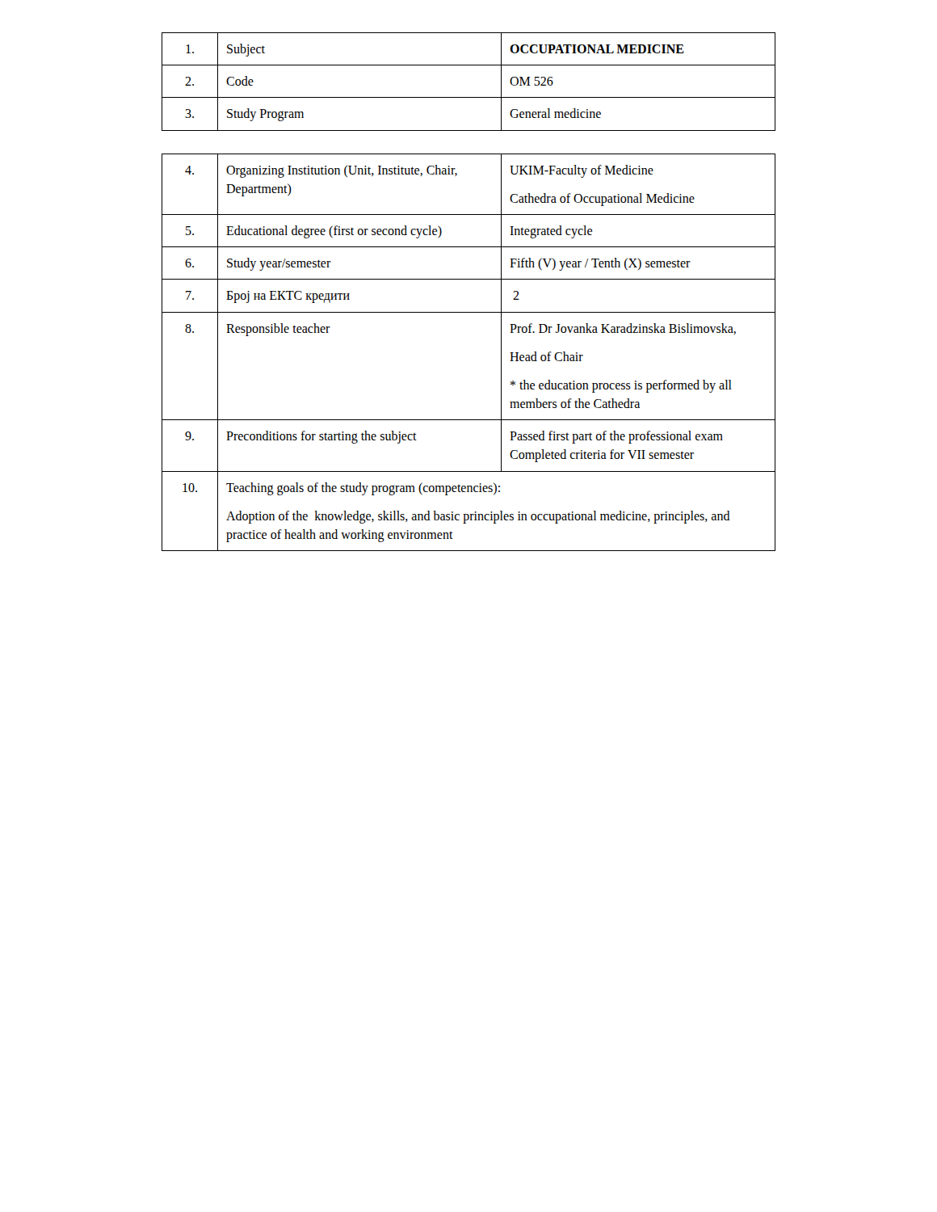| 1. | Subject | OCCUPATIONAL MEDICINE |
| 2. | Code | OM 526 |
| 3. | Study Program | General medicine |
| 4. | Organizing Institution (Unit, Institute, Chair, Department) | UKIM-Faculty of Medicine Cathedra of Occupational Medicine |
| 5. | Educational degree (first or second cycle) | Integrated cycle |
| 6. | Study year/semester | Fifth (V) year / Tenth (X) semester |
| 7. | Број на ЕКТС кредити | 2 |
| 8. | Responsible teacher | Prof. Dr Jovanka Karadzinska Bislimovska, Head of Chair * the education process is performed by all members of the Cathedra |
| 9. | Preconditions for starting the subject | Passed first part of the professional exam Completed criteria for VII semester |
| 10. | Teaching goals of the study program (competencies): Adoption of the knowledge, skills, and basic principles in occupational medicine, principles, and practice of health and working environment |